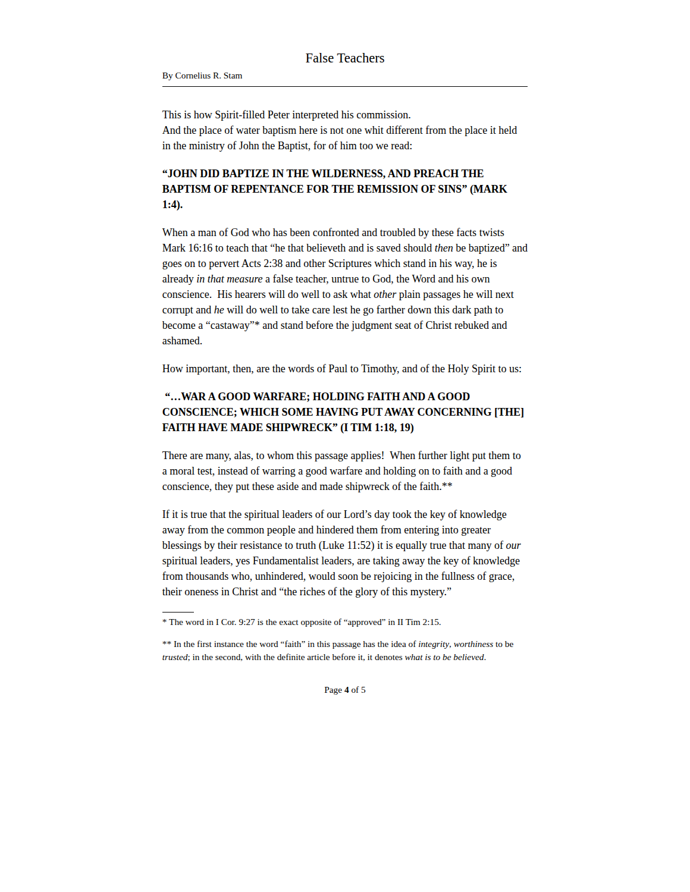False Teachers
By Cornelius R. Stam
This is how Spirit-filled Peter interpreted his commission.
And the place of water baptism here is not one whit different from the place it held in the ministry of John the Baptist, for of him too we read:
“John did baptize in the wilderness, and preach the baptism of repentance for the remission of sins” (Mark 1:4).
When a man of God who has been confronted and troubled by these facts twists Mark 16:16 to teach that “he that believeth and is saved should then be baptized” and goes on to pervert Acts 2:38 and other Scriptures which stand in his way, he is already in that measure a false teacher, untrue to God, the Word and his own conscience. His hearers will do well to ask what other plain passages he will next corrupt and he will do well to take care lest he go farther down this dark path to become a “castaway”* and stand before the judgment seat of Christ rebuked and ashamed.
How important, then, are the words of Paul to Timothy, and of the Holy Spirit to us:
“…War a good warfare; holding faith and a good conscience; which some having put away concerning [the] faith have made shipwreck” (I Tim 1:18, 19)
There are many, alas, to whom this passage applies! When further light put them to a moral test, instead of warring a good warfare and holding on to faith and a good conscience, they put these aside and made shipwreck of the faith.**
If it is true that the spiritual leaders of our Lord’s day took the key of knowledge away from the common people and hindered them from entering into greater blessings by their resistance to truth (Luke 11:52) it is equally true that many of our spiritual leaders, yes Fundamentalist leaders, are taking away the key of knowledge from thousands who, unhindered, would soon be rejoicing in the fullness of grace, their oneness in Christ and “the riches of the glory of this mystery.”
* The word in I Cor. 9:27 is the exact opposite of “approved” in II Tim 2:15.
** In the first instance the word “faith” in this passage has the idea of integrity, worthiness to be trusted; in the second, with the definite article before it, it denotes what is to be believed.
Page 4 of 5